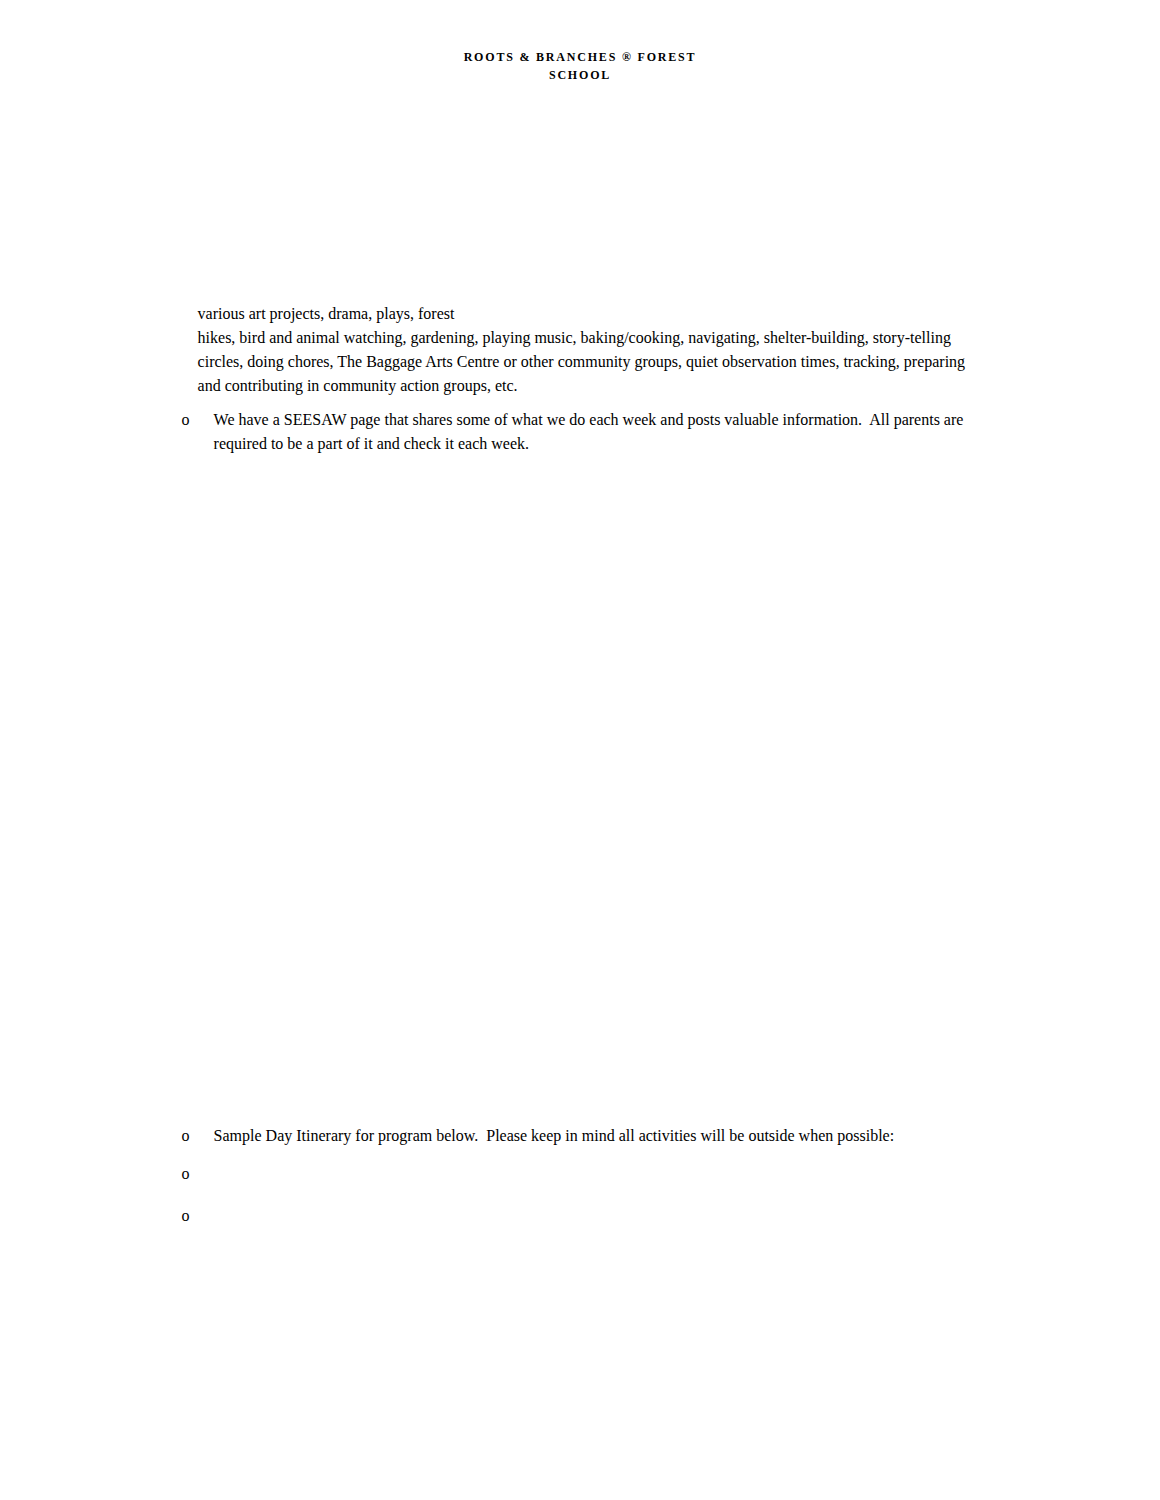Roots & Branches ® Forest School
various art projects, drama, plays, forest
hikes, bird and animal watching, gardening, playing music, baking/cooking, navigating, shelter-building, story-telling circles, doing chores, The Baggage Arts Centre or other community groups, quiet observation times, tracking, preparing and contributing in community action groups, etc.
We have a SEESAW page that shares some of what we do each week and posts valuable information. All parents are required to be a part of it and check it each week.
Sample Day Itinerary for program below. Please keep in mind all activities will be outside when possible: